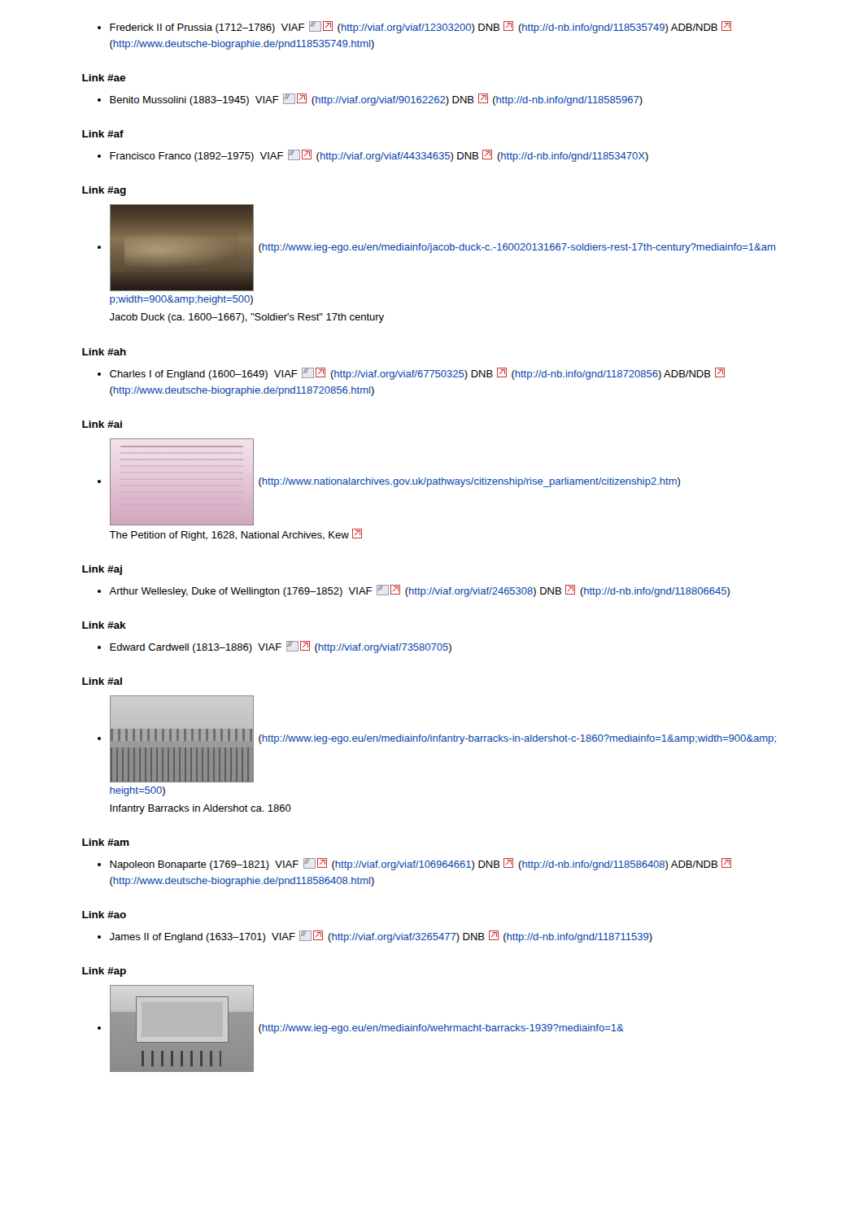Frederick II of Prussia (1712–1786) VIAF (http://viaf.org/viaf/12303200) DNB (http://d-nb.info/gnd/118535749) ADB/NDB (http://www.deutsche-biographie.de/pnd118535749.html)
Link #ae
Benito Mussolini (1883–1945) VIAF (http://viaf.org/viaf/90162262) DNB (http://d-nb.info/gnd/118585967)
Link #af
Francisco Franco (1892–1975) VIAF (http://viaf.org/viaf/44334635) DNB (http://d-nb.info/gnd/11853470X)
Link #ag
(http://www.ieg-ego.eu/en/mediainfo/jacob-duck-c.-160020131667-soldiers-rest-17th-century?mediainfo=1&amp;width=900&amp;height=500) Jacob Duck (ca. 1600–1667), "Soldier's Rest" 17th century
Link #ah
Charles I of England (1600–1649) VIAF (http://viaf.org/viaf/67750325) DNB (http://d-nb.info/gnd/118720856) ADB/NDB (http://www.deutsche-biographie.de/pnd118720856.html)
Link #ai
(http://www.nationalarchives.gov.uk/pathways/citizenship/rise_parliament/citizenship2.htm) The Petition of Right, 1628, National Archives, Kew
Link #aj
Arthur Wellesley, Duke of Wellington (1769–1852) VIAF (http://viaf.org/viaf/2465308) DNB (http://d-nb.info/gnd/118806645)
Link #ak
Edward Cardwell (1813–1886) VIAF (http://viaf.org/viaf/73580705)
Link #al
(http://www.ieg-ego.eu/en/mediainfo/infantry-barracks-in-aldershot-c-1860?mediainfo=1&amp;width=900&amp;height=500) Infantry Barracks in Aldershot ca. 1860
Link #am
Napoleon Bonaparte (1769–1821) VIAF (http://viaf.org/viaf/106964661) DNB (http://d-nb.info/gnd/118586408) ADB/NDB (http://www.deutsche-biographie.de/pnd118586408.html)
Link #ao
James II of England (1633–1701) VIAF (http://viaf.org/viaf/3265477) DNB (http://d-nb.info/gnd/118711539)
Link #ap
(http://www.ieg-ego.eu/en/mediainfo/wehrmacht-barracks-1939?mediainfo=1&